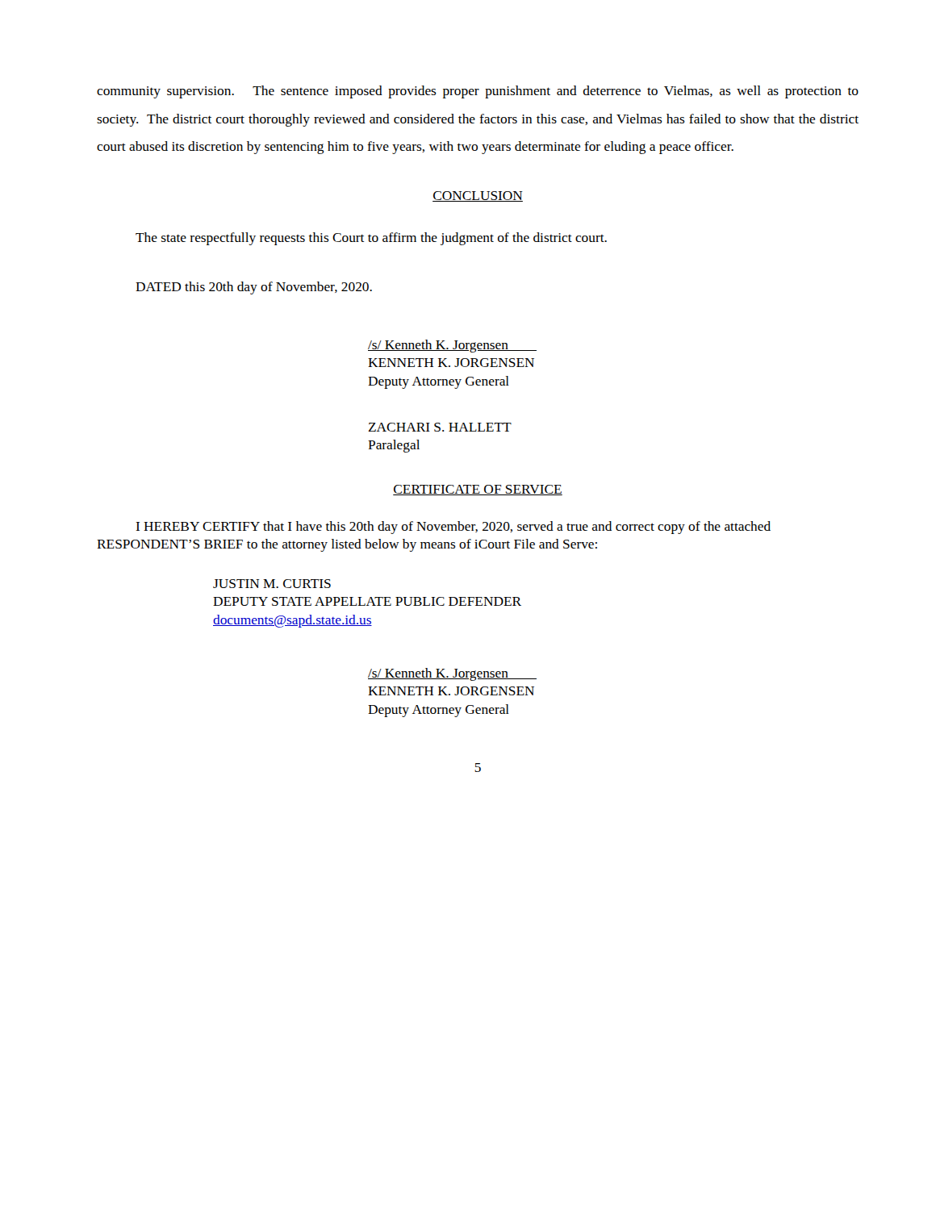community supervision. The sentence imposed provides proper punishment and deterrence to Vielmas, as well as protection to society. The district court thoroughly reviewed and considered the factors in this case, and Vielmas has failed to show that the district court abused its discretion by sentencing him to five years, with two years determinate for eluding a peace officer.
CONCLUSION
The state respectfully requests this Court to affirm the judgment of the district court.
DATED this 20th day of November, 2020.
/s/ Kenneth K. Jorgensen____
KENNETH K. JORGENSEN
Deputy Attorney General
ZACHARI S. HALLETT
Paralegal
CERTIFICATE OF SERVICE
I HEREBY CERTIFY that I have this 20th day of November, 2020, served a true and correct copy of the attached RESPONDENT’S BRIEF to the attorney listed below by means of iCourt File and Serve:
JUSTIN M. CURTIS
DEPUTY STATE APPELLATE PUBLIC DEFENDER
documents@sapd.state.id.us
/s/ Kenneth K. Jorgensen____
KENNETH K. JORGENSEN
Deputy Attorney General
5